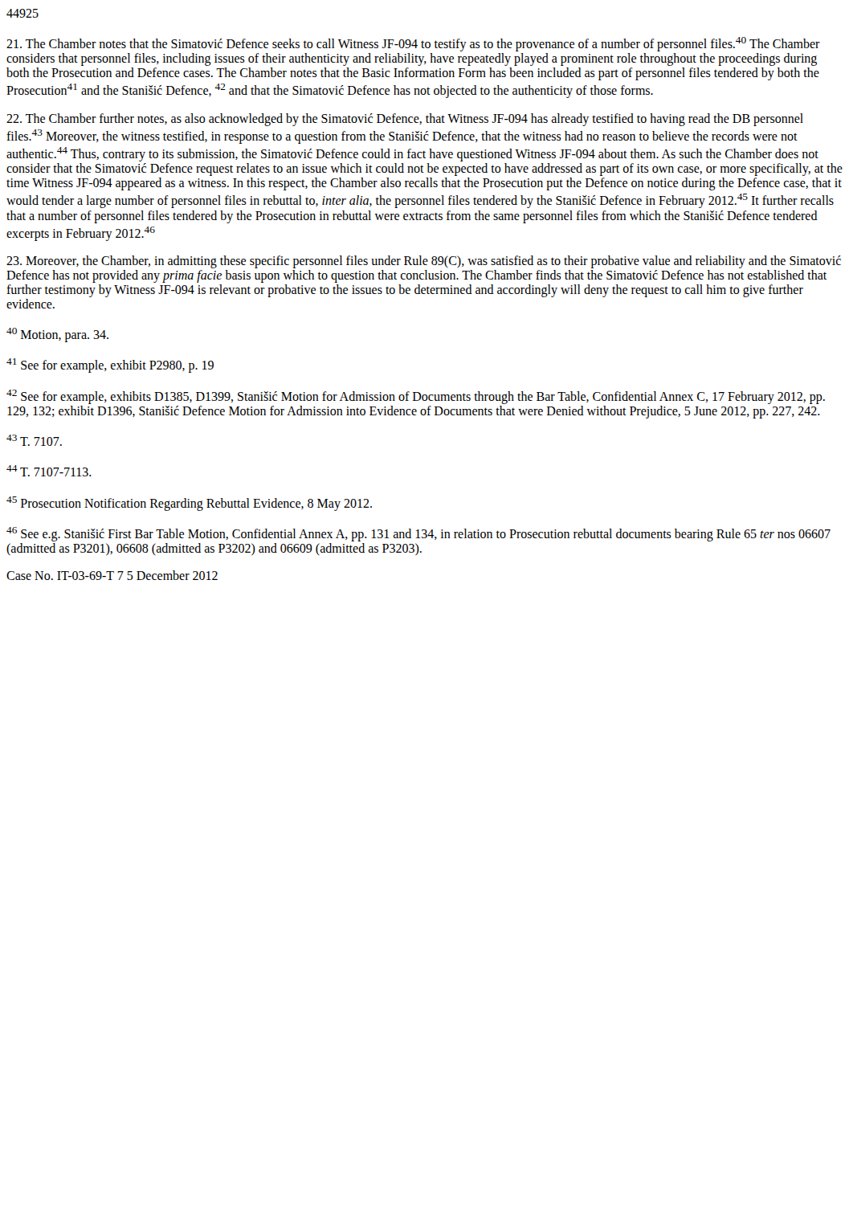44925
21. The Chamber notes that the Simatović Defence seeks to call Witness JF-094 to testify as to the provenance of a number of personnel files.40 The Chamber considers that personnel files, including issues of their authenticity and reliability, have repeatedly played a prominent role throughout the proceedings during both the Prosecution and Defence cases. The Chamber notes that the Basic Information Form has been included as part of personnel files tendered by both the Prosecution41 and the Stanišić Defence, 42 and that the Simatović Defence has not objected to the authenticity of those forms.
22. The Chamber further notes, as also acknowledged by the Simatović Defence, that Witness JF-094 has already testified to having read the DB personnel files.43 Moreover, the witness testified, in response to a question from the Stanišić Defence, that the witness had no reason to believe the records were not authentic.44 Thus, contrary to its submission, the Simatović Defence could in fact have questioned Witness JF-094 about them. As such the Chamber does not consider that the Simatović Defence request relates to an issue which it could not be expected to have addressed as part of its own case, or more specifically, at the time Witness JF-094 appeared as a witness. In this respect, the Chamber also recalls that the Prosecution put the Defence on notice during the Defence case, that it would tender a large number of personnel files in rebuttal to, inter alia, the personnel files tendered by the Stanišić Defence in February 2012.45 It further recalls that a number of personnel files tendered by the Prosecution in rebuttal were extracts from the same personnel files from which the Stanišić Defence tendered excerpts in February 2012.46
23. Moreover, the Chamber, in admitting these specific personnel files under Rule 89(C), was satisfied as to their probative value and reliability and the Simatović Defence has not provided any prima facie basis upon which to question that conclusion. The Chamber finds that the Simatović Defence has not established that further testimony by Witness JF-094 is relevant or probative to the issues to be determined and accordingly will deny the request to call him to give further evidence.
40 Motion, para. 34.
41 See for example, exhibit P2980, p. 19
42 See for example, exhibits D1385, D1399, Stanišić Motion for Admission of Documents through the Bar Table, Confidential Annex C, 17 February 2012, pp. 129, 132; exhibit D1396, Stanišić Defence Motion for Admission into Evidence of Documents that were Denied without Prejudice, 5 June 2012, pp. 227, 242.
43 T. 7107.
44 T. 7107-7113.
45 Prosecution Notification Regarding Rebuttal Evidence, 8 May 2012.
46 See e.g. Stanišić First Bar Table Motion, Confidential Annex A, pp. 131 and 134, in relation to Prosecution rebuttal documents bearing Rule 65 ter nos 06607 (admitted as P3201), 06608 (admitted as P3202) and 06609 (admitted as P3203).
Case No. IT-03-69-T 7 5 December 2012